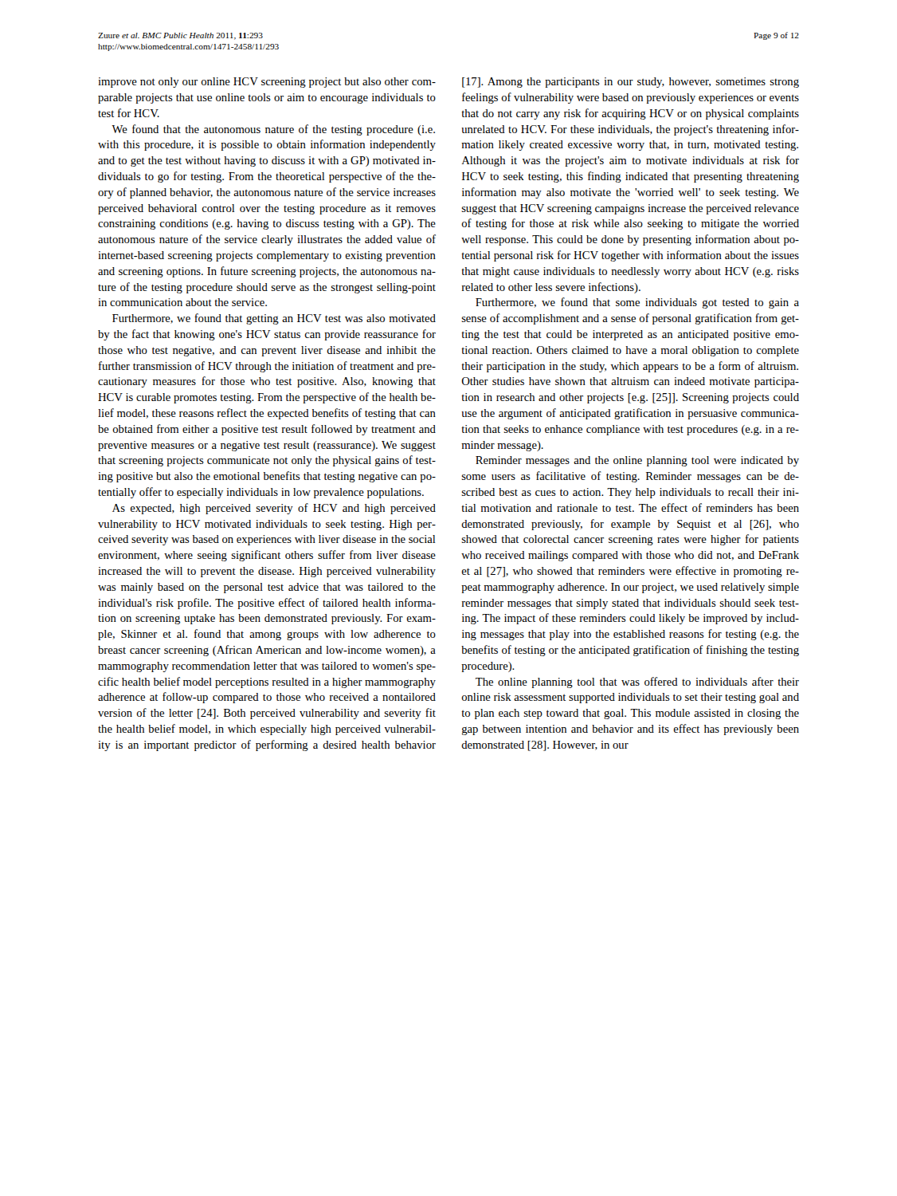Zuure et al. BMC Public Health 2011, 11:293 http://www.biomedcentral.com/1471-2458/11/293
Page 9 of 12
improve not only our online HCV screening project but also other comparable projects that use online tools or aim to encourage individuals to test for HCV.
We found that the autonomous nature of the testing procedure (i.e. with this procedure, it is possible to obtain information independently and to get the test without having to discuss it with a GP) motivated individuals to go for testing. From the theoretical perspective of the theory of planned behavior, the autonomous nature of the service increases perceived behavioral control over the testing procedure as it removes constraining conditions (e.g. having to discuss testing with a GP). The autonomous nature of the service clearly illustrates the added value of internet-based screening projects complementary to existing prevention and screening options. In future screening projects, the autonomous nature of the testing procedure should serve as the strongest selling-point in communication about the service.
Furthermore, we found that getting an HCV test was also motivated by the fact that knowing one's HCV status can provide reassurance for those who test negative, and can prevent liver disease and inhibit the further transmission of HCV through the initiation of treatment and precautionary measures for those who test positive. Also, knowing that HCV is curable promotes testing. From the perspective of the health belief model, these reasons reflect the expected benefits of testing that can be obtained from either a positive test result followed by treatment and preventive measures or a negative test result (reassurance). We suggest that screening projects communicate not only the physical gains of testing positive but also the emotional benefits that testing negative can potentially offer to especially individuals in low prevalence populations.
As expected, high perceived severity of HCV and high perceived vulnerability to HCV motivated individuals to seek testing. High perceived severity was based on experiences with liver disease in the social environment, where seeing significant others suffer from liver disease increased the will to prevent the disease. High perceived vulnerability was mainly based on the personal test advice that was tailored to the individual's risk profile. The positive effect of tailored health information on screening uptake has been demonstrated previously. For example, Skinner et al. found that among groups with low adherence to breast cancer screening (African American and low-income women), a mammography recommendation letter that was tailored to women's specific health belief model perceptions resulted in a higher mammography adherence at follow-up compared to those who received a nontailored version of the letter [24]. Both perceived vulnerability and severity fit the health belief model, in which especially high perceived vulnerability is an important predictor of performing a desired health behavior [17]. Among the participants in our study, however, sometimes strong feelings of vulnerability were based on previously experiences or events that do not carry any risk for acquiring HCV or on physical complaints unrelated to HCV. For these individuals, the project's threatening information likely created excessive worry that, in turn, motivated testing. Although it was the project's aim to motivate individuals at risk for HCV to seek testing, this finding indicated that presenting threatening information may also motivate the 'worried well' to seek testing. We suggest that HCV screening campaigns increase the perceived relevance of testing for those at risk while also seeking to mitigate the worried well response. This could be done by presenting information about potential personal risk for HCV together with information about the issues that might cause individuals to needlessly worry about HCV (e.g. risks related to other less severe infections).
Furthermore, we found that some individuals got tested to gain a sense of accomplishment and a sense of personal gratification from getting the test that could be interpreted as an anticipated positive emotional reaction. Others claimed to have a moral obligation to complete their participation in the study, which appears to be a form of altruism. Other studies have shown that altruism can indeed motivate participation in research and other projects [e.g. [25]]. Screening projects could use the argument of anticipated gratification in persuasive communication that seeks to enhance compliance with test procedures (e.g. in a reminder message).
Reminder messages and the online planning tool were indicated by some users as facilitative of testing. Reminder messages can be described best as cues to action. They help individuals to recall their initial motivation and rationale to test. The effect of reminders has been demonstrated previously, for example by Sequist et al [26], who showed that colorectal cancer screening rates were higher for patients who received mailings compared with those who did not, and DeFrank et al [27], who showed that reminders were effective in promoting repeat mammography adherence. In our project, we used relatively simple reminder messages that simply stated that individuals should seek testing. The impact of these reminders could likely be improved by including messages that play into the established reasons for testing (e.g. the benefits of testing or the anticipated gratification of finishing the testing procedure).
The online planning tool that was offered to individuals after their online risk assessment supported individuals to set their testing goal and to plan each step toward that goal. This module assisted in closing the gap between intention and behavior and its effect has previously been demonstrated [28]. However, in our